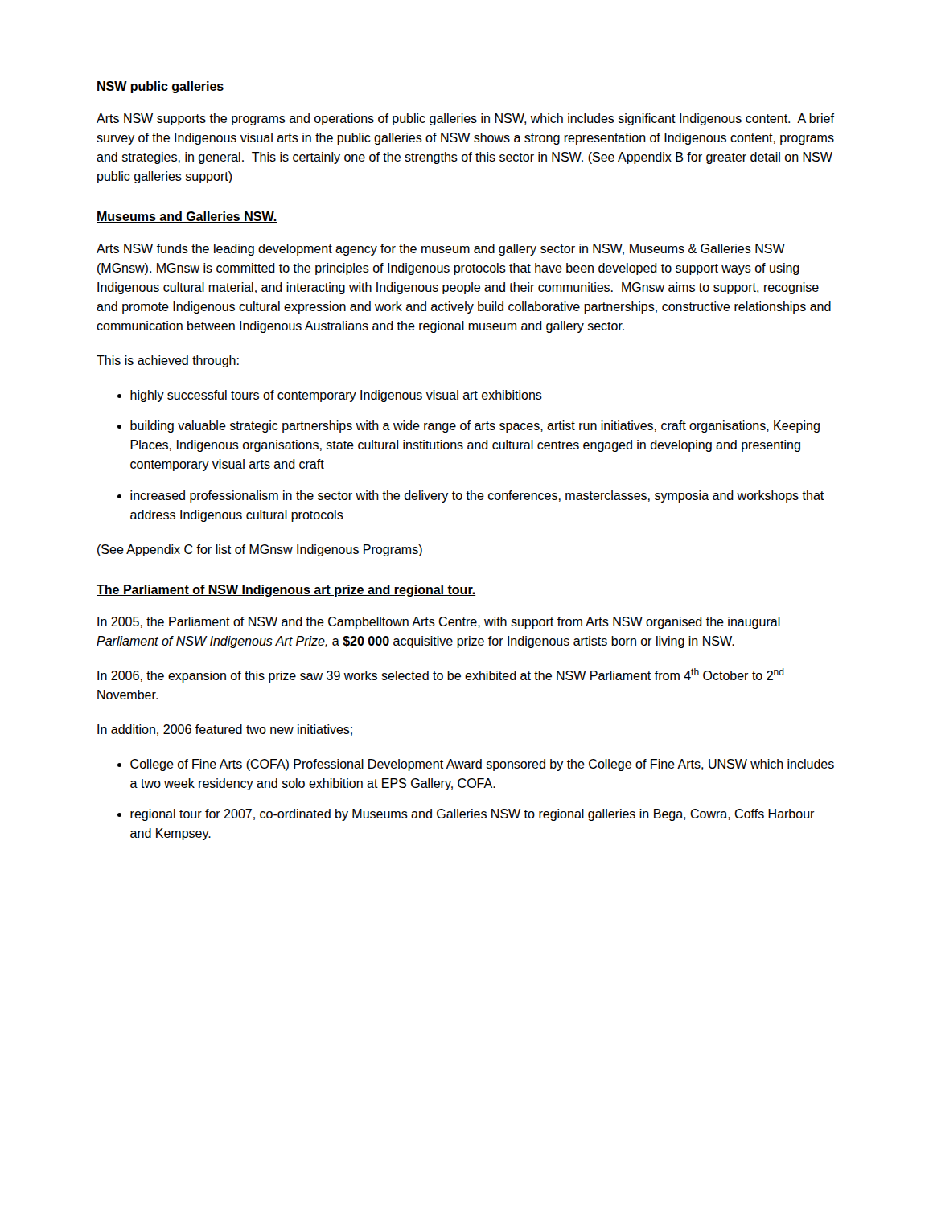NSW public galleries
Arts NSW supports the programs and operations of public galleries in NSW, which includes significant Indigenous content. A brief survey of the Indigenous visual arts in the public galleries of NSW shows a strong representation of Indigenous content, programs and strategies, in general. This is certainly one of the strengths of this sector in NSW. (See Appendix B for greater detail on NSW public galleries support)
Museums and Galleries NSW.
Arts NSW funds the leading development agency for the museum and gallery sector in NSW, Museums & Galleries NSW (MGnsw). MGnsw is committed to the principles of Indigenous protocols that have been developed to support ways of using Indigenous cultural material, and interacting with Indigenous people and their communities. MGnsw aims to support, recognise and promote Indigenous cultural expression and work and actively build collaborative partnerships, constructive relationships and communication between Indigenous Australians and the regional museum and gallery sector.
This is achieved through:
highly successful tours of contemporary Indigenous visual art exhibitions
building valuable strategic partnerships with a wide range of arts spaces, artist run initiatives, craft organisations, Keeping Places, Indigenous organisations, state cultural institutions and cultural centres engaged in developing and presenting contemporary visual arts and craft
increased professionalism in the sector with the delivery to the conferences, masterclasses, symposia and workshops that address Indigenous cultural protocols
(See Appendix C for list of MGnsw Indigenous Programs)
The Parliament of NSW Indigenous art prize and regional tour.
In 2005, the Parliament of NSW and the Campbelltown Arts Centre, with support from Arts NSW organised the inaugural Parliament of NSW Indigenous Art Prize, a $20 000 acquisitive prize for Indigenous artists born or living in NSW.
In 2006, the expansion of this prize saw 39 works selected to be exhibited at the NSW Parliament from 4th October to 2nd November.
In addition, 2006 featured two new initiatives;
College of Fine Arts (COFA) Professional Development Award sponsored by the College of Fine Arts, UNSW which includes a two week residency and solo exhibition at EPS Gallery, COFA.
regional tour for 2007, co-ordinated by Museums and Galleries NSW to regional galleries in Bega, Cowra, Coffs Harbour and Kempsey.